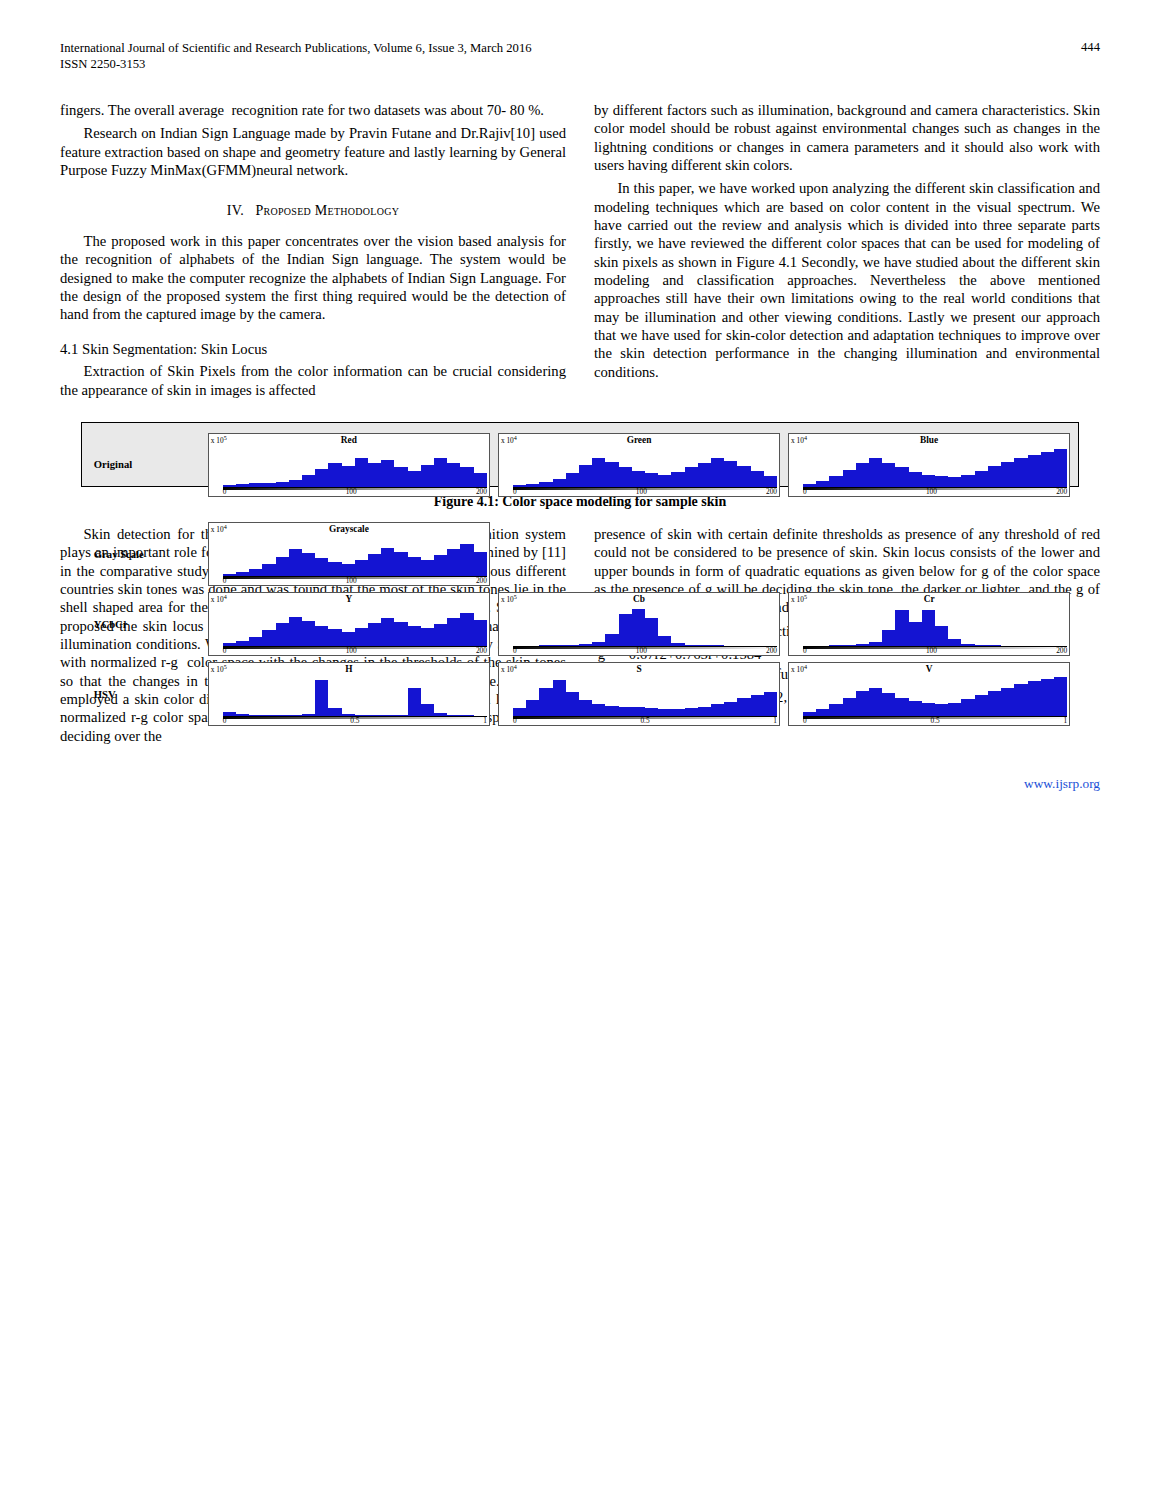International Journal of Scientific and Research Publications, Volume 6, Issue 3, March 2016
ISSN 2250-3153
444
fingers. The overall average recognition rate for two datasets was about 70- 80 %.
Research on Indian Sign Language made by Pravin Futane and Dr.Rajiv[10] used feature extraction based on shape and geometry feature and lastly learning by General Purpose Fuzzy MinMax(GFMM)neural network.
IV. Proposed Methodology
The proposed work in this paper concentrates over the vision based analysis for the recognition of alphabets of the Indian Sign language. The system would be designed to make the computer recognize the alphabets of Indian Sign Language. For the design of the proposed system the first thing required would be the detection of hand from the captured image by the camera.
4.1 Skin Segmentation: Skin Locus
Extraction of Skin Pixels from the color information can be crucial considering the appearance of skin in images is affected
by different factors such as illumination, background and camera characteristics. Skin color model should be robust against environmental changes such as changes in the lightning conditions or changes in camera parameters and it should also work with users having different skin colors.
In this paper, we have worked upon analyzing the different skin classification and modeling techniques which are based on color content in the visual spectrum. We have carried out the review and analysis which is divided into three separate parts firstly, we have reviewed the different color spaces that can be used for modeling of skin pixels as shown in Figure 4.1 Secondly, we have studied about the different skin modeling and classification approaches. Nevertheless the above mentioned approaches still have their own limitations owing to the real world conditions that may be illumination and other viewing conditions. Lastly we present our approach that we have used for skin-color detection and adaptation techniques to improve over the skin detection performance in the changing illumination and environmental conditions.
Original
Red
x 105
0100200
Green
x 104
0100200
Blue
x 104
0100200
Gray Scale
Grayscale
x 104
0100200
YCbCr
Y
x 104
0100200
Cb
x 105
0100200
Cr
x 105
0100200
HSV
H
x 105
00.51
S
x 104
00.51
V
x 104
00.51
Figure 4.1: Color space modeling for sample skin
Skin detection for the input images for any sign language recognition system plays an important role for the segmentation of the input image. As examined by [11] in the comparative study of different skin chrominance models for various different countries skin tones was done and was found that the most of the skin tones lie in the shell shaped area for the r – g color space that is called as Skin Locus. Soriano[12] proposed the skin locus as illustrated in Figure.4.2 to cope with the changes in the illumination conditions. We have followed the skin locus as proposed by Soriano but with normalized r-g color space with the changes in the thresholds of the skin tones so that the changes in thresholds are suitable for the Indian skin tone. We have employed a skin color distribution obtained empirically to plot the skin locus in the normalized r-g color space. The presence of r in the normalized color space will be deciding over the
presence of skin with certain definite thresholds as presence of any threshold of red could not be considered to be presence of skin. Skin locus consists of the lower and upper bounds in form of quadratic equations as given below for g of the color space as the presence of g will be deciding the skin tone, the darker or lighter and the g of upper and lower bound is dependent on specific function of presence of r ,
The lower bound quadratic function for g is
g = −0.67r2+0.765r+0.1584
and the upper bound quadratic function is
g = −1.3852r2 + 1.05r + 0.1652,
www.ijsrp.org